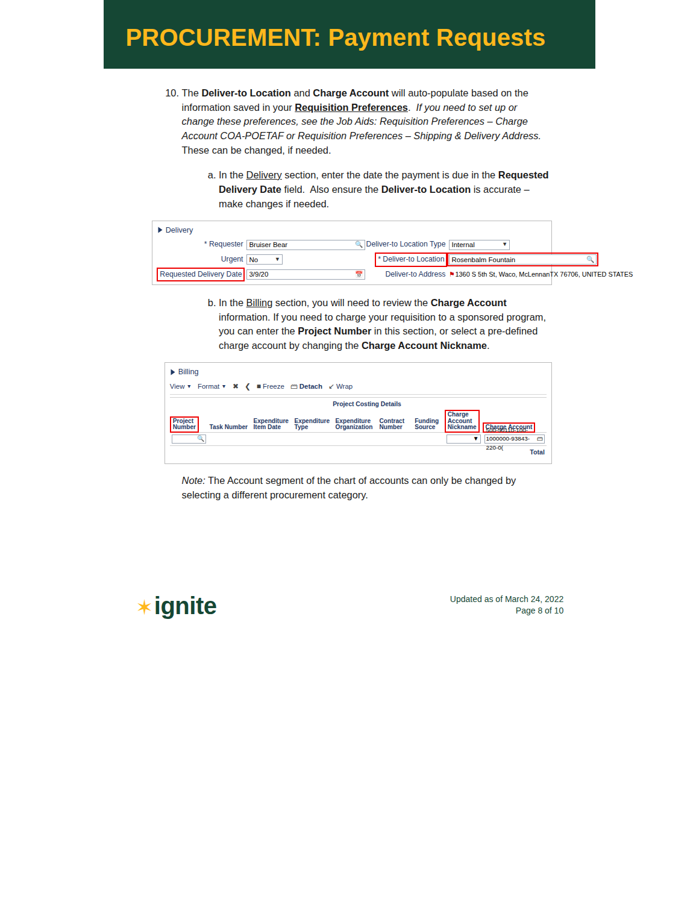PROCUREMENT: Payment Requests
The Deliver-to Location and Charge Account will auto-populate based on the information saved in your Requisition Preferences. If you need to set up or change these preferences, see the Job Aids: Requisition Preferences – Charge Account COA-POETAF or Requisition Preferences – Shipping & Delivery Address. These can be changed, if needed.
In the Delivery section, enter the date the payment is due in the Requested Delivery Date field. Also ensure the Deliver-to Location is accurate – make changes if needed.
Delivery
* Requester
Bruiser Bear🔍
Deliver-to Location Type
Internal▼
Urgent
No▼
* Deliver-to Location
Rosenbalm Fountain🔍
Requested Delivery Date
3/9/20📅
Deliver-to Address
⚑1360 S 5th St, Waco, McLennanTX 76706, UNITED STATES
In the Billing section, you will need to review the Charge Account information. If you need to charge your requisition to a sponsored program, you can enter the Project Number in this section, or select a pre-defined charge account by changing the Charge Account Nickname.
Billing
View ▼ Format ▼ ✖ ❮ ■ Freeze 🗃 Detach ↙ Wrap
| | Project Costing Details | |
| Project Number | Task Number | Expenditure Item Date | Expenditure Type | Expenditure Organization | Contract Number | Funding Source | Charge Account Nickname | Charge Account |
| 🔍 | | | | | | | ▼ | 500-50110-100-1000000-93843-220-0( 🗃 |
| Total |
Note: The Account segment of the chart of accounts can only be changed by selecting a different procurement category.
✶ ignite
Updated as of March 24, 2022
Page 8 of 10